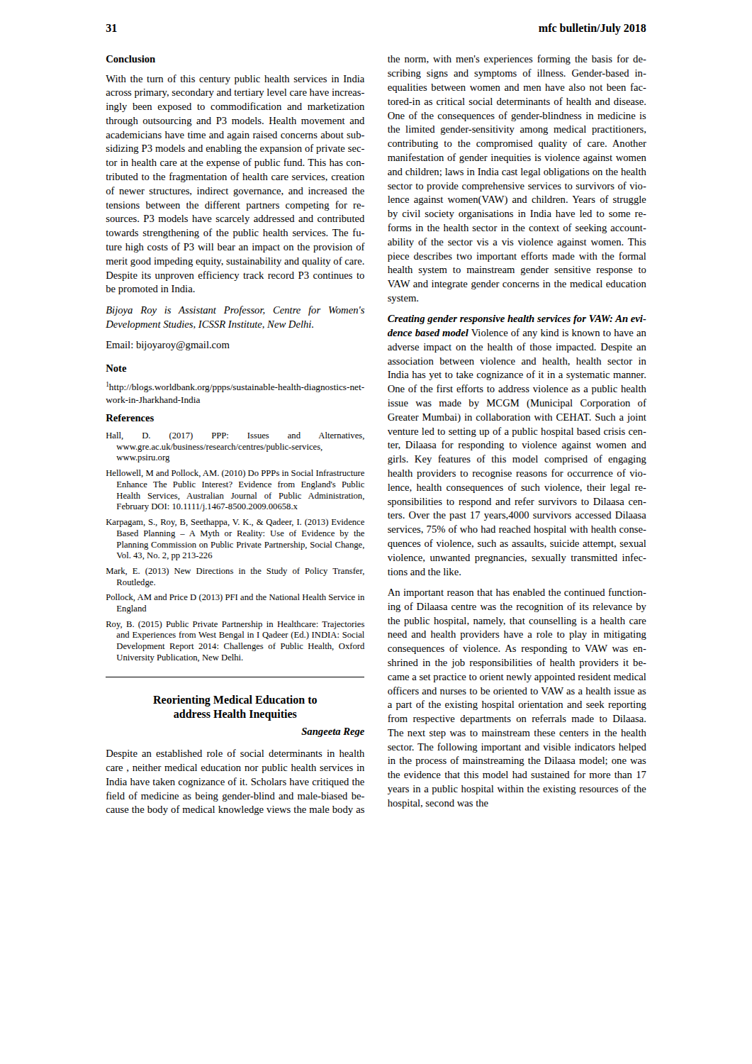31 mfc bulletin/July 2018
Conclusion
With the turn of this century public health services in India across primary, secondary and tertiary level care have increasingly been exposed to commodification and marketization through outsourcing and P3 models. Health movement and academicians have time and again raised concerns about subsidizing P3 models and enabling the expansion of private sector in health care at the expense of public fund. This has contributed to the fragmentation of health care services, creation of newer structures, indirect governance, and increased the tensions between the different partners competing for resources. P3 models have scarcely addressed and contributed towards strengthening of the public health services. The future high costs of P3 will bear an impact on the provision of merit good impeding equity, sustainability and quality of care. Despite its unproven efficiency track record P3 continues to be promoted in India.
Bijoya Roy is Assistant Professor, Centre for Women's Development Studies, ICSSR Institute, New Delhi.
Email: bijoyaroy@gmail.com
Note
1http://blogs.worldbank.org/ppps/sustainable-health-diagnostics-network-in-Jharkhand-India
References
Hall, D. (2017) PPP: Issues and Alternatives, www.gre.ac.uk/business/research/centres/public-services, www.psiru.org
Hellowell, M and Pollock, AM. (2010) Do PPPs in Social Infrastructure Enhance The Public Interest? Evidence from England's Public Health Services, Australian Journal of Public Administration, February DOI: 10.1111/j.1467-8500.2009.00658.x
Karpagam, S., Roy, B, Seethappa, V. K., & Qadeer, I. (2013) Evidence Based Planning – A Myth or Reality: Use of Evidence by the Planning Commission on Public Private Partnership, Social Change, Vol. 43, No. 2, pp 213-226
Mark, E. (2013) New Directions in the Study of Policy Transfer, Routledge.
Pollock, AM and Price D (2013) PFI and the National Health Service in England
Roy, B. (2015) Public Private Partnership in Healthcare: Trajectories and Experiences from West Bengal in I Qadeer (Ed.) INDIA: Social Development Report 2014: Challenges of Public Health, Oxford University Publication, New Delhi.
Reorienting Medical Education to
address Health Inequities
Sangeeta Rege
Despite an established role of social determinants in health care , neither medical education nor public health services in India have taken cognizance of it. Scholars have critiqued the field of medicine as being gender-blind and male-biased because the body of medical knowledge views the male body as the norm, with men's experiences forming the basis for describing signs and symptoms of illness. Gender-based inequalities between women and men have also not been factored-in as critical social determinants of health and disease. One of the consequences of gender-blindness in medicine is the limited gender-sensitivity among medical practitioners, contributing to the compromised quality of care. Another manifestation of gender inequities is violence against women and children; laws in India cast legal obligations on the health sector to provide comprehensive services to survivors of violence against women(VAW) and children. Years of struggle by civil society organisations in India have led to some reforms in the health sector in the context of seeking accountability of the sector vis a vis violence against women. This piece describes two important efforts made with the formal health system to mainstream gender sensitive response to VAW and integrate gender concerns in the medical education system.
Creating gender responsive health services for VAW: An evidence based model Violence of any kind is known to have an adverse impact on the health of those impacted. Despite an association between violence and health, health sector in India has yet to take cognizance of it in a systematic manner. One of the first efforts to address violence as a public health issue was made by MCGM (Municipal Corporation of Greater Mumbai) in collaboration with CEHAT. Such a joint venture led to setting up of a public hospital based crisis center, Dilaasa for responding to violence against women and girls. Key features of this model comprised of engaging health providers to recognise reasons for occurrence of violence, health consequences of such violence, their legal responsibilities to respond and refer survivors to Dilaasa centers. Over the past 17 years,4000 survivors accessed Dilaasa services, 75% of who had reached hospital with health consequences of violence, such as assaults, suicide attempt, sexual violence, unwanted pregnancies, sexually transmitted infections and the like.
An important reason that has enabled the continued functioning of Dilaasa centre was the recognition of its relevance by the public hospital, namely, that counselling is a health care need and health providers have a role to play in mitigating consequences of violence. As responding to VAW was enshrined in the job responsibilities of health providers it became a set practice to orient newly appointed resident medical officers and nurses to be oriented to VAW as a health issue as a part of the existing hospital orientation and seek reporting from respective departments on referrals made to Dilaasa. The next step was to mainstream these centers in the health sector. The following important and visible indicators helped in the process of mainstreaming the Dilaasa model; one was the evidence that this model had sustained for more than 17 years in a public hospital within the existing resources of the hospital, second was the